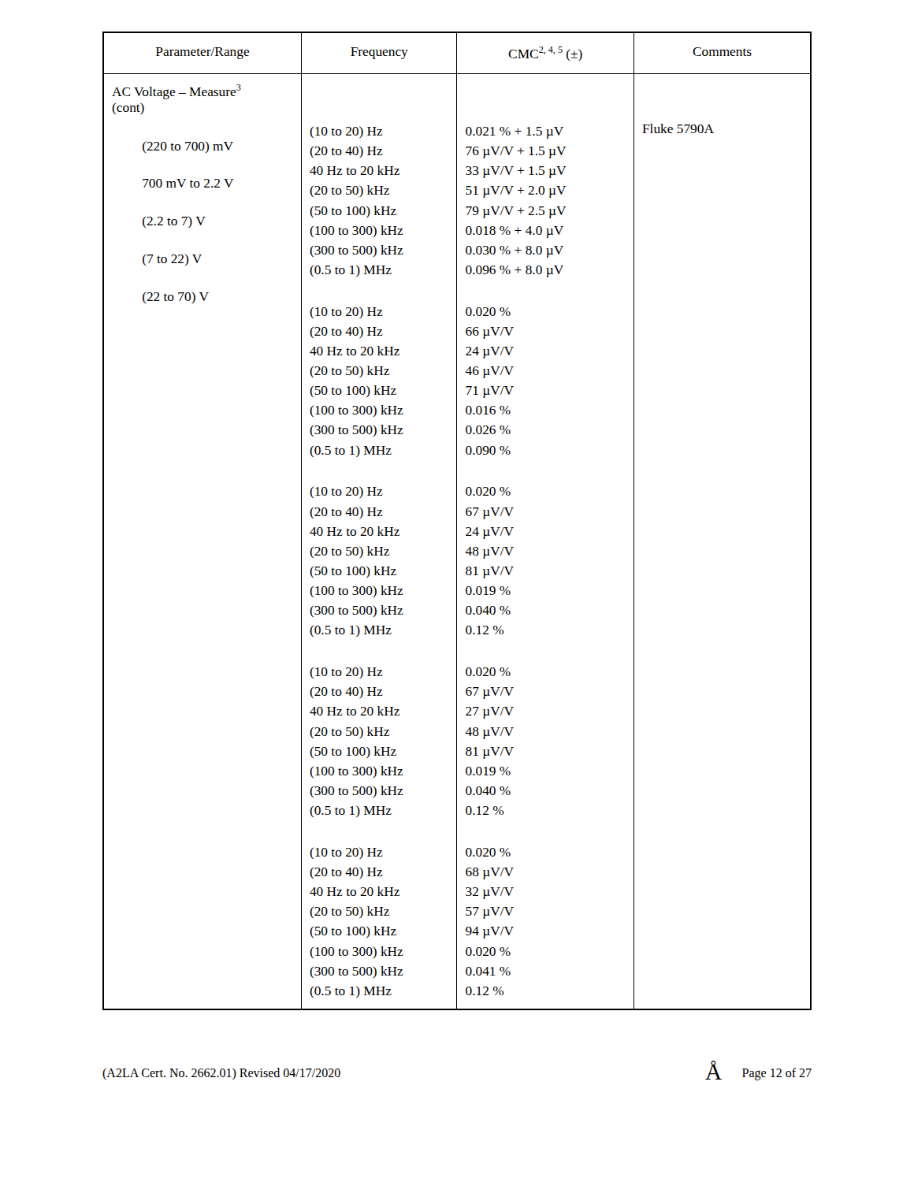| Parameter/Range | Frequency | CMC 2, 4, 5 (±) | Comments |
| --- | --- | --- | --- |
| AC Voltage – Measure 3 (cont) (220 to 700) mV 700 mV to 2.2 V (2.2 to 7) V (7 to 22) V (22 to 70) V | (10 to 20) Hz (20 to 40) Hz 40 Hz to 20 kHz (20 to 50) kHz (50 to 100) kHz (100 to 300) kHz (300 to 500) kHz (0.5 to 1) MHz (10 to 20) Hz (20 to 40) Hz 40 Hz to 20 kHz (20 to 50) kHz (50 to 100) kHz (100 to 300) kHz (300 to 500) kHz (0.5 to 1) MHz (10 to 20) Hz (20 to 40) Hz 40 Hz to 20 kHz (20 to 50) kHz (50 to 100) kHz (100 to 300) kHz (300 to 500) kHz (0.5 to 1) MHz (10 to 20) Hz (20 to 40) Hz 40 Hz to 20 kHz (20 to 50) kHz (50 to 100) kHz (100 to 300) kHz (300 to 500) kHz (0.5 to 1) MHz (10 to 20) Hz (20 to 40) Hz 40 Hz to 20 kHz (20 to 50) kHz (50 to 100) kHz (100 to 300) kHz (300 to 500) kHz (0.5 to 1) MHz | 0.021 % + 1.5 µV 76 µV/V + 1.5 µV 33 µV/V + 1.5 µV 51 µV/V + 2.0 µV 79 µV/V + 2.5 µV 0.018 % + 4.0 µV 0.030 % + 8.0 µV 0.096 % + 8.0 µV 0.020 % 66 µV/V 24 µV/V 46 µV/V 71 µV/V 0.016 % 0.026 % 0.090 % 0.020 % 67 µV/V 24 µV/V 48 µV/V 81 µV/V 0.019 % 0.040 % 0.12 % 0.020 % 67 µV/V 27 µV/V 48 µV/V 81 µV/V 0.019 % 0.040 % 0.12 % 0.020 % 68 µV/V 32 µV/V 57 µV/V 94 µV/V 0.020 % 0.041 % 0.12 % | Fluke 5790A |
(A2LA Cert. No. 2662.01) Revised 04/17/2020
Å    Page 12 of 27